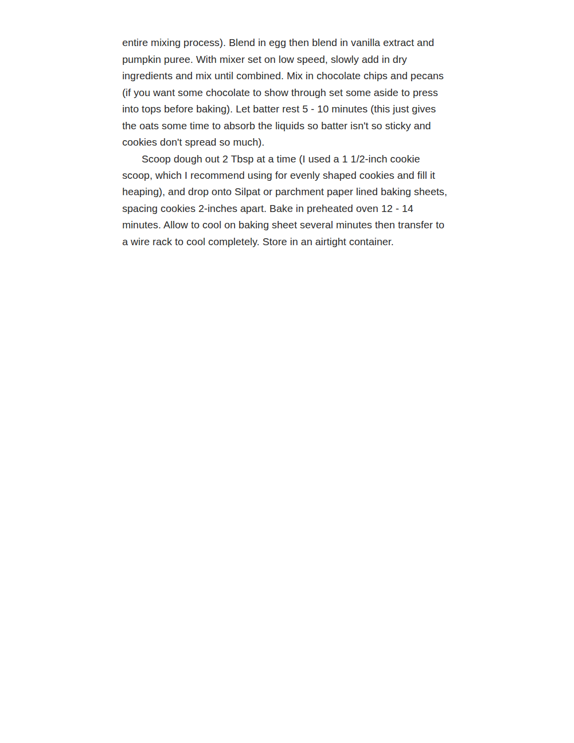entire mixing process). Blend in egg then blend in vanilla extract and pumpkin puree. With mixer set on low speed, slowly add in dry ingredients and mix until combined. Mix in chocolate chips and pecans (if you want some chocolate to show through set some aside to press into tops before baking). Let batter rest 5 - 10 minutes (this just gives the oats some time to absorb the liquids so batter isn't so sticky and cookies don't spread so much).
Scoop dough out 2 Tbsp at a time (I used a 1 1/2-inch cookie scoop, which I recommend using for evenly shaped cookies and fill it heaping), and drop onto Silpat or parchment paper lined baking sheets, spacing cookies 2-inches apart. Bake in preheated oven 12 - 14 minutes. Allow to cool on baking sheet several minutes then transfer to a wire rack to cool completely. Store in an airtight container.